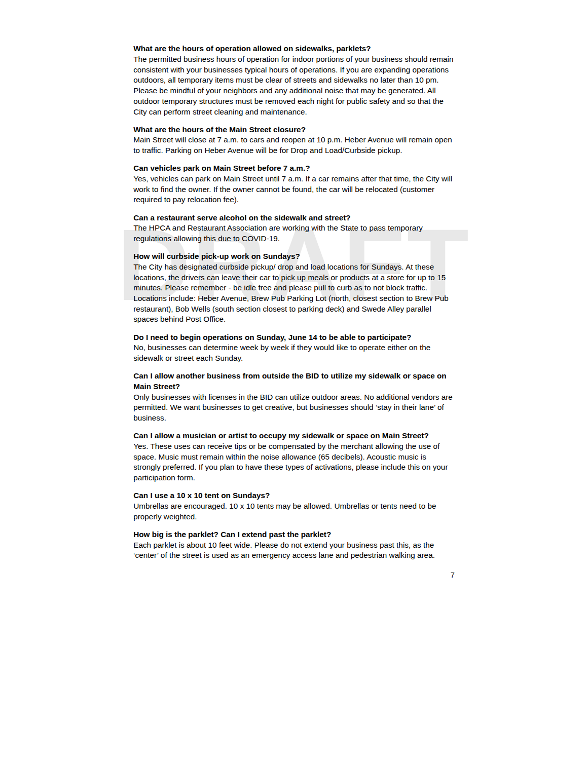DRAFT
What are the hours of operation allowed on sidewalks, parklets?
The permitted business hours of operation for indoor portions of your business should remain consistent with your businesses typical hours of operations. If you are expanding operations outdoors, all temporary items must be clear of streets and sidewalks no later than 10 pm. Please be mindful of your neighbors and any additional noise that may be generated. All outdoor temporary structures must be removed each night for public safety and so that the City can perform street cleaning and maintenance.
What are the hours of the Main Street closure?
Main Street will close at 7 a.m. to cars and reopen at 10 p.m. Heber Avenue will remain open to traffic. Parking on Heber Avenue will be for Drop and Load/Curbside pickup.
Can vehicles park on Main Street before 7 a.m.?
Yes, vehicles can park on Main Street until 7 a.m. If a car remains after that time, the City will work to find the owner. If the owner cannot be found, the car will be relocated (customer required to pay relocation fee).
Can a restaurant serve alcohol on the sidewalk and street?
The HPCA and Restaurant Association are working with the State to pass temporary regulations allowing this due to COVID-19.
How will curbside pick-up work on Sundays?
The City has designated curbside pickup/ drop and load locations for Sundays. At these locations, the drivers can leave their car to pick up meals or products at a store for up to 15 minutes. Please remember - be idle free and please pull to curb as to not block traffic. Locations include: Heber Avenue, Brew Pub Parking Lot (north, closest section to Brew Pub restaurant), Bob Wells (south section closest to parking deck) and Swede Alley parallel spaces behind Post Office.
Do I need to begin operations on Sunday, June 14 to be able to participate?
No, businesses can determine week by week if they would like to operate either on the sidewalk or street each Sunday.
Can I allow another business from outside the BID to utilize my sidewalk or space on Main Street?
Only businesses with licenses in the BID can utilize outdoor areas. No additional vendors are permitted. We want businesses to get creative, but businesses should ‘stay in their lane’ of business.
Can I allow a musician or artist to occupy my sidewalk or space on Main Street?
Yes. These uses can receive tips or be compensated by the merchant allowing the use of space. Music must remain within the noise allowance (65 decibels). Acoustic music is strongly preferred. If you plan to have these types of activations, please include this on your participation form.
Can I use a 10 x 10 tent on Sundays?
Umbrellas are encouraged. 10 x 10 tents may be allowed. Umbrellas or tents need to be properly weighted.
How big is the parklet? Can I extend past the parklet?
Each parklet is about 10 feet wide. Please do not extend your business past this, as the ‘center’ of the street is used as an emergency access lane and pedestrian walking area.
7